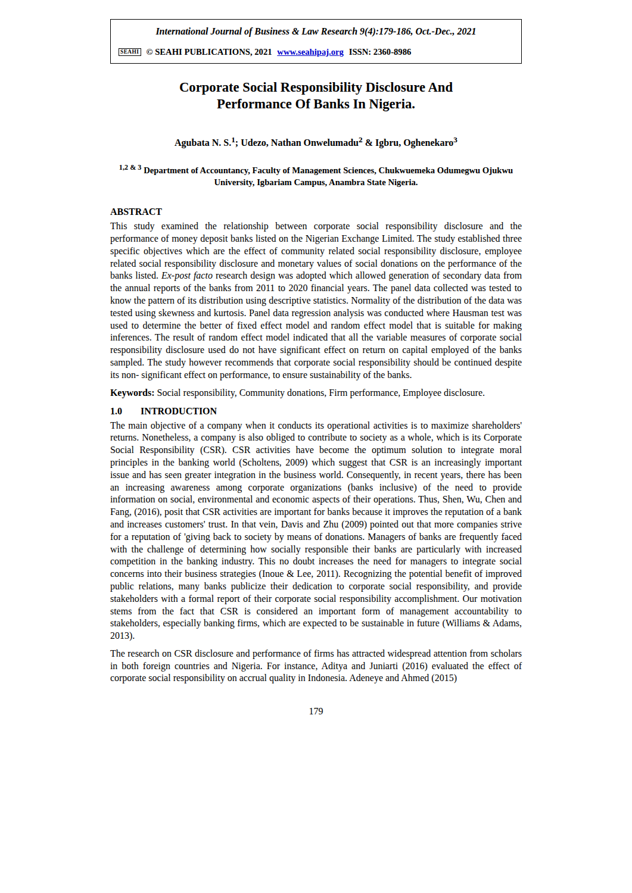International Journal of Business & Law Research 9(4):179-186, Oct.-Dec., 2021
SEAHI © SEAHI PUBLICATIONS, 2021 www.seahipaj.org ISSN: 2360-8986
Corporate Social Responsibility Disclosure And
Performance Of Banks In Nigeria.
Agubata N. S.1; Udezo, Nathan Onwelumadu2 & Igbru, Oghenekaro3
1,2 & 3 Department of Accountancy, Faculty of Management Sciences, Chukwuemeka Odumegwu Ojukwu University, Igbariam Campus, Anambra State Nigeria.
ABSTRACT
This study examined the relationship between corporate social responsibility disclosure and the performance of money deposit banks listed on the Nigerian Exchange Limited. The study established three specific objectives which are the effect of community related social responsibility disclosure, employee related social responsibility disclosure and monetary values of social donations on the performance of the banks listed. Ex-post facto research design was adopted which allowed generation of secondary data from the annual reports of the banks from 2011 to 2020 financial years. The panel data collected was tested to know the pattern of its distribution using descriptive statistics. Normality of the distribution of the data was tested using skewness and kurtosis. Panel data regression analysis was conducted where Hausman test was used to determine the better of fixed effect model and random effect model that is suitable for making inferences. The result of random effect model indicated that all the variable measures of corporate social responsibility disclosure used do not have significant effect on return on capital employed of the banks sampled. The study however recommends that corporate social responsibility should be continued despite its non- significant effect on performance, to ensure sustainability of the banks.
Keywords: Social responsibility, Community donations, Firm performance, Employee disclosure.
1.0 INTRODUCTION
The main objective of a company when it conducts its operational activities is to maximize shareholders' returns. Nonetheless, a company is also obliged to contribute to society as a whole, which is its Corporate Social Responsibility (CSR). CSR activities have become the optimum solution to integrate moral principles in the banking world (Scholtens, 2009) which suggest that CSR is an increasingly important issue and has seen greater integration in the business world. Consequently, in recent years, there has been an increasing awareness among corporate organizations (banks inclusive) of the need to provide information on social, environmental and economic aspects of their operations. Thus, Shen, Wu, Chen and Fang, (2016), posit that CSR activities are important for banks because it improves the reputation of a bank and increases customers' trust. In that vein, Davis and Zhu (2009) pointed out that more companies strive for a reputation of 'giving back to society by means of donations. Managers of banks are frequently faced with the challenge of determining how socially responsible their banks are particularly with increased competition in the banking industry. This no doubt increases the need for managers to integrate social concerns into their business strategies (Inoue & Lee, 2011). Recognizing the potential benefit of improved public relations, many banks publicize their dedication to corporate social responsibility, and provide stakeholders with a formal report of their corporate social responsibility accomplishment. Our motivation stems from the fact that CSR is considered an important form of management accountability to stakeholders, especially banking firms, which are expected to be sustainable in future (Williams & Adams, 2013).
The research on CSR disclosure and performance of firms has attracted widespread attention from scholars in both foreign countries and Nigeria. For instance, Aditya and Juniarti (2016) evaluated the effect of corporate social responsibility on accrual quality in Indonesia. Adeneye and Ahmed (2015)
179